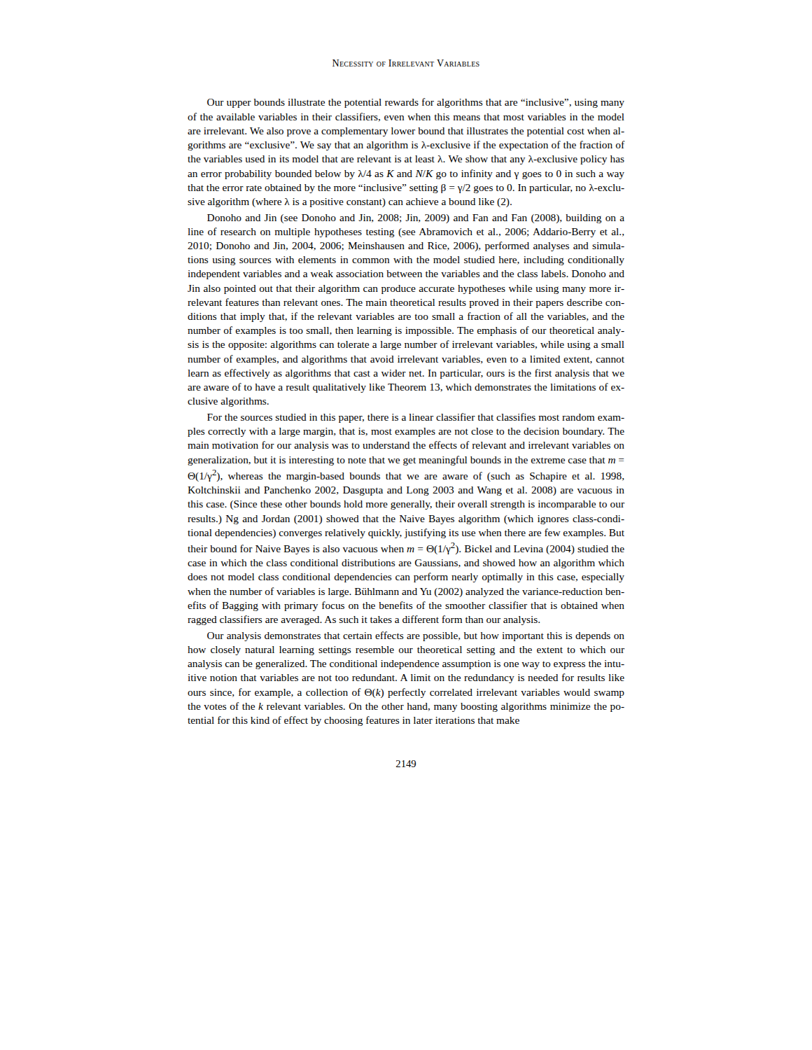Necessity of Irrelevant Variables
Our upper bounds illustrate the potential rewards for algorithms that are “inclusive”, using many of the available variables in their classifiers, even when this means that most variables in the model are irrelevant. We also prove a complementary lower bound that illustrates the potential cost when algorithms are “exclusive”. We say that an algorithm is λ-exclusive if the expectation of the fraction of the variables used in its model that are relevant is at least λ. We show that any λ-exclusive policy has an error probability bounded below by λ/4 as K and N/K go to infinity and γ goes to 0 in such a way that the error rate obtained by the more “inclusive” setting β = γ/2 goes to 0. In particular, no λ-exclusive algorithm (where λ is a positive constant) can achieve a bound like (2).
Donoho and Jin (see Donoho and Jin, 2008; Jin, 2009) and Fan and Fan (2008), building on a line of research on multiple hypotheses testing (see Abramovich et al., 2006; Addario-Berry et al., 2010; Donoho and Jin, 2004, 2006; Meinshausen and Rice, 2006), performed analyses and simulations using sources with elements in common with the model studied here, including conditionally independent variables and a weak association between the variables and the class labels. Donoho and Jin also pointed out that their algorithm can produce accurate hypotheses while using many more irrelevant features than relevant ones. The main theoretical results proved in their papers describe conditions that imply that, if the relevant variables are too small a fraction of all the variables, and the number of examples is too small, then learning is impossible. The emphasis of our theoretical analysis is the opposite: algorithms can tolerate a large number of irrelevant variables, while using a small number of examples, and algorithms that avoid irrelevant variables, even to a limited extent, cannot learn as effectively as algorithms that cast a wider net. In particular, ours is the first analysis that we are aware of to have a result qualitatively like Theorem 13, which demonstrates the limitations of exclusive algorithms.
For the sources studied in this paper, there is a linear classifier that classifies most random examples correctly with a large margin, that is, most examples are not close to the decision boundary. The main motivation for our analysis was to understand the effects of relevant and irrelevant variables on generalization, but it is interesting to note that we get meaningful bounds in the extreme case that m = Θ(1/γ2), whereas the margin-based bounds that we are aware of (such as Schapire et al. 1998, Koltchinskii and Panchenko 2002, Dasgupta and Long 2003 and Wang et al. 2008) are vacuous in this case. (Since these other bounds hold more generally, their overall strength is incomparable to our results.) Ng and Jordan (2001) showed that the Naive Bayes algorithm (which ignores class-conditional dependencies) converges relatively quickly, justifying its use when there are few examples. But their bound for Naive Bayes is also vacuous when m = Θ(1/γ2). Bickel and Levina (2004) studied the case in which the class conditional distributions are Gaussians, and showed how an algorithm which does not model class conditional dependencies can perform nearly optimally in this case, especially when the number of variables is large. Bühlmann and Yu (2002) analyzed the variance-reduction benefits of Bagging with primary focus on the benefits of the smoother classifier that is obtained when ragged classifiers are averaged. As such it takes a different form than our analysis.
Our analysis demonstrates that certain effects are possible, but how important this is depends on how closely natural learning settings resemble our theoretical setting and the extent to which our analysis can be generalized. The conditional independence assumption is one way to express the intuitive notion that variables are not too redundant. A limit on the redundancy is needed for results like ours since, for example, a collection of Θ(k) perfectly correlated irrelevant variables would swamp the votes of the k relevant variables. On the other hand, many boosting algorithms minimize the potential for this kind of effect by choosing features in later iterations that make
2149